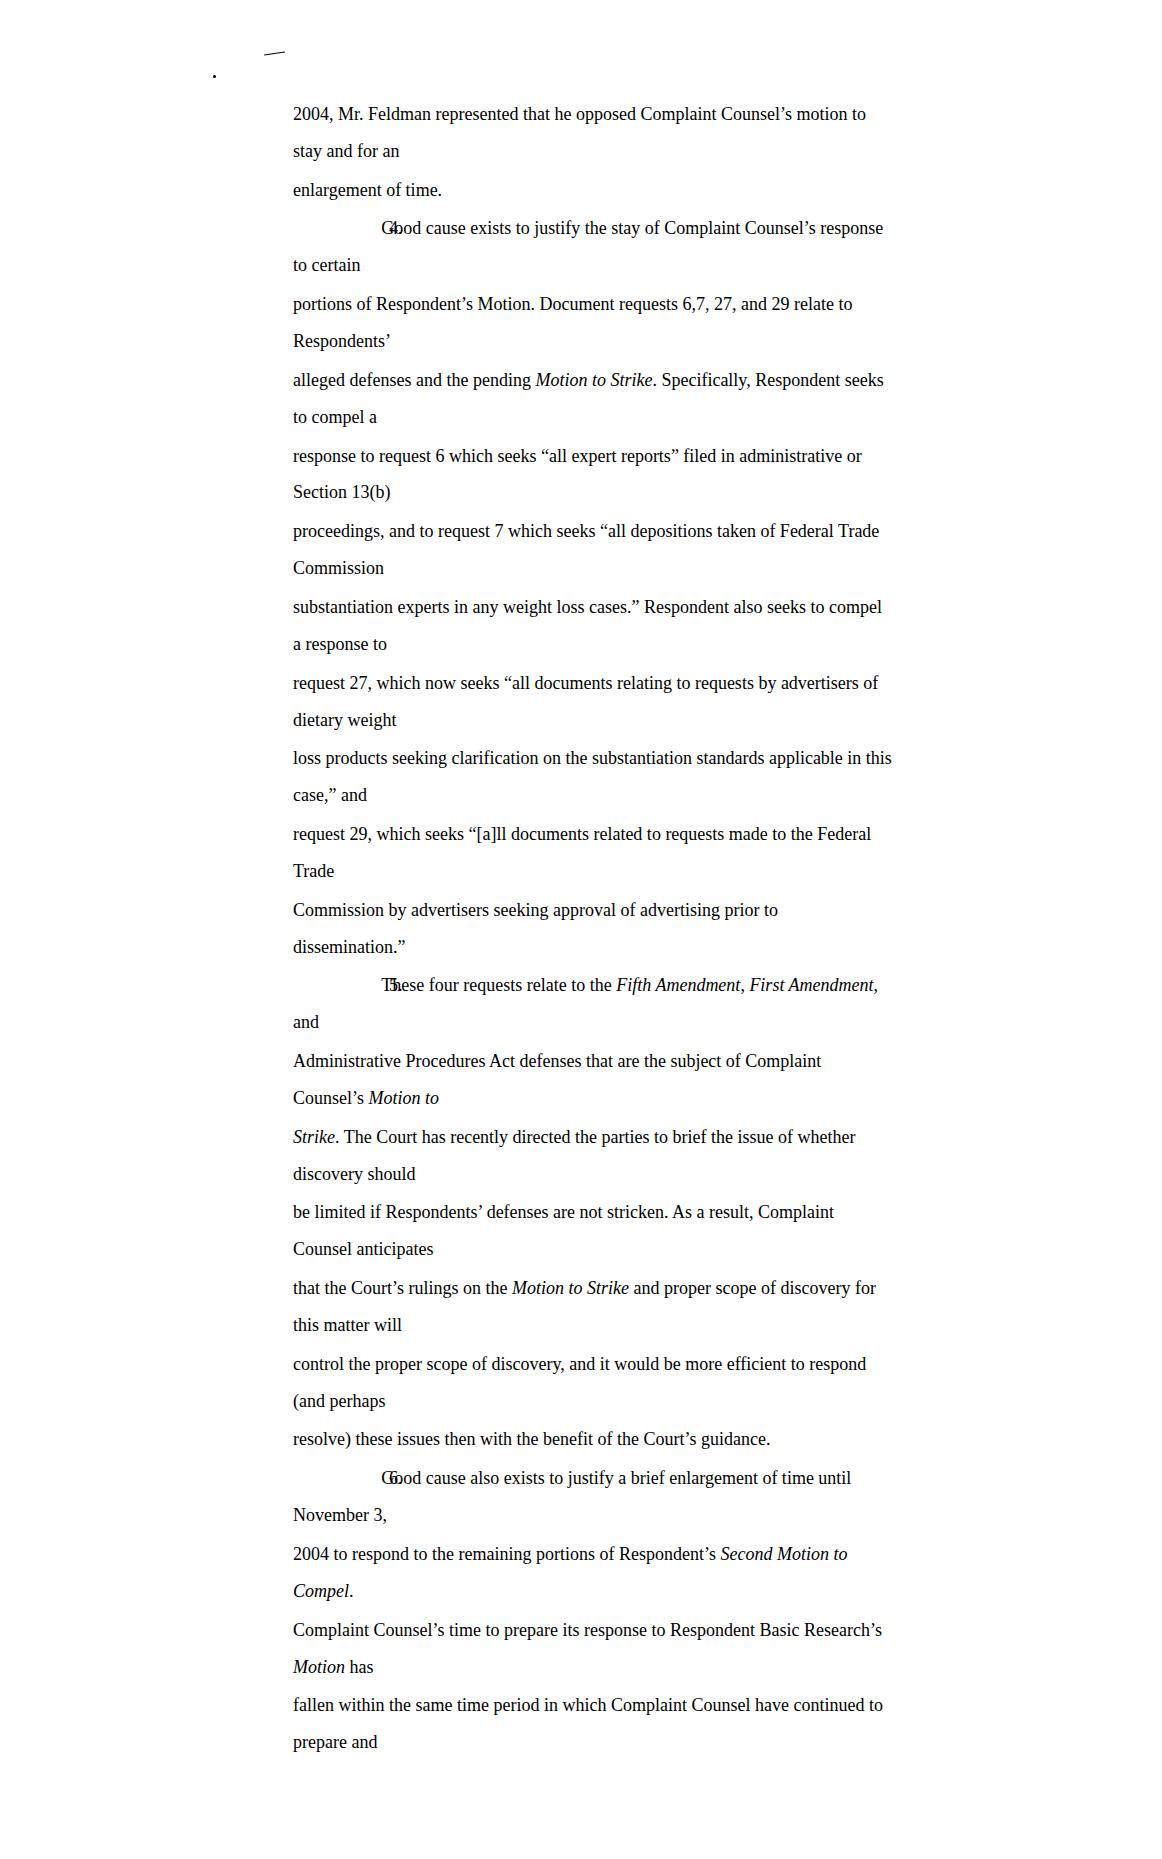2004, Mr. Feldman represented that he opposed Complaint Counsel’s motion to stay and for an
enlargement of time.
4. Good cause exists to justify the stay of Complaint Counsel’s response to certain
portions of Respondent’s Motion. Document requests 6,7, 27, and 29 relate to Respondents’
alleged defenses and the pending Motion to Strike. Specifically, Respondent seeks to compel a
response to request 6 which seeks “all expert reports” filed in administrative or Section 13(b)
proceedings, and to request 7 which seeks “all depositions taken of Federal Trade Commission
substantiation experts in any weight loss cases.” Respondent also seeks to compel a response to
request 27, which now seeks “all documents relating to requests by advertisers of dietary weight
loss products seeking clarification on the substantiation standards applicable in this case,” and
request 29, which seeks “[a]ll documents related to requests made to the Federal Trade
Commission by advertisers seeking approval of advertising prior to dissemination.”
5. These four requests relate to the Fifth Amendment, First Amendment, and
Administrative Procedures Act defenses that are the subject of Complaint Counsel’s Motion to
Strike. The Court has recently directed the parties to brief the issue of whether discovery should
be limited if Respondents’ defenses are not stricken. As a result, Complaint Counsel anticipates
that the Court’s rulings on the Motion to Strike and proper scope of discovery for this matter will
control the proper scope of discovery, and it would be more efficient to respond (and perhaps
resolve) these issues then with the benefit of the Court’s guidance.
6. Good cause also exists to justify a brief enlargement of time until November 3,
2004 to respond to the remaining portions of Respondent’s Second Motion to Compel.
Complaint Counsel’s time to prepare its response to Respondent Basic Research’s Motion has
fallen within the same time period in which Complaint Counsel have continued to prepare and